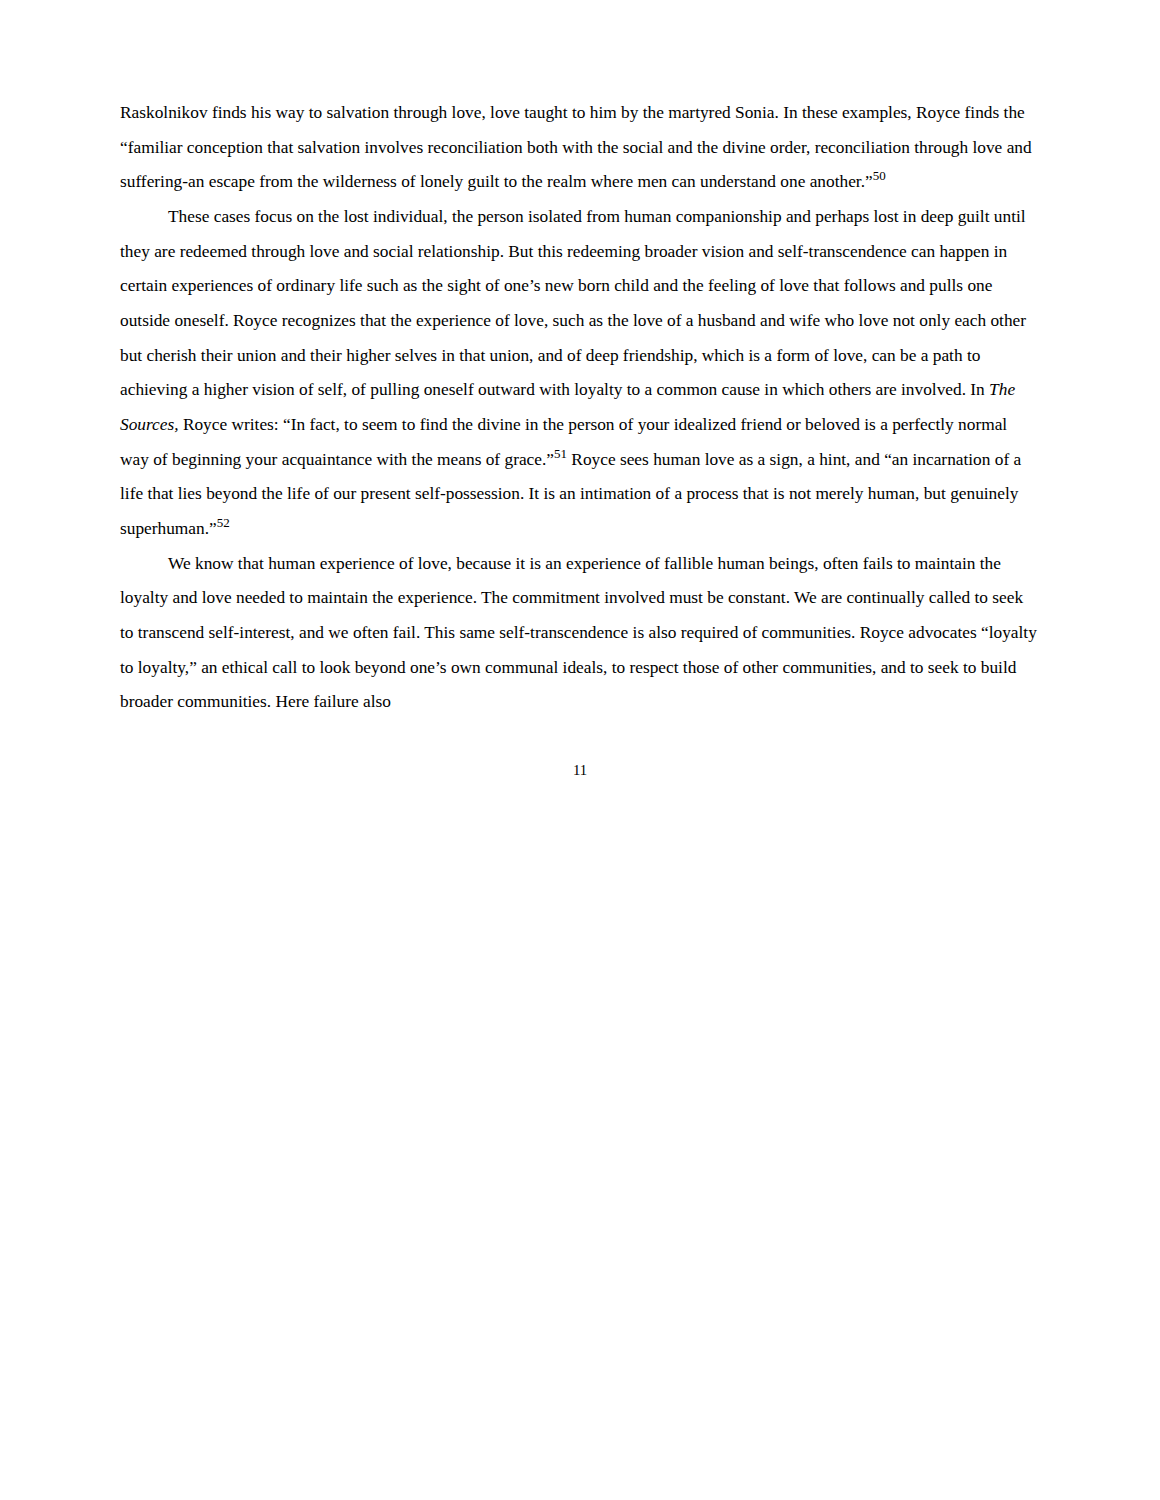Raskolnikov finds his way to salvation through love, love taught to him by the martyred Sonia. In these examples, Royce finds the “familiar conception that salvation involves reconciliation both with the social and the divine order, reconciliation through love and suffering-an escape from the wilderness of lonely guilt to the realm where men can understand one another.”50
These cases focus on the lost individual, the person isolated from human companionship and perhaps lost in deep guilt until they are redeemed through love and social relationship. But this redeeming broader vision and self-transcendence can happen in certain experiences of ordinary life such as the sight of one’s new born child and the feeling of love that follows and pulls one outside oneself. Royce recognizes that the experience of love, such as the love of a husband and wife who love not only each other but cherish their union and their higher selves in that union, and of deep friendship, which is a form of love, can be a path to achieving a higher vision of self, of pulling oneself outward with loyalty to a common cause in which others are involved. In The Sources, Royce writes: “In fact, to seem to find the divine in the person of your idealized friend or beloved is a perfectly normal way of beginning your acquaintance with the means of grace.”51 Royce sees human love as a sign, a hint, and “an incarnation of a life that lies beyond the life of our present self-possession. It is an intimation of a process that is not merely human, but genuinely superhuman.”52
We know that human experience of love, because it is an experience of fallible human beings, often fails to maintain the loyalty and love needed to maintain the experience. The commitment involved must be constant. We are continually called to seek to transcend self-interest, and we often fail. This same self-transcendence is also required of communities. Royce advocates “loyalty to loyalty,” an ethical call to look beyond one’s own communal ideals, to respect those of other communities, and to seek to build broader communities. Here failure also
11